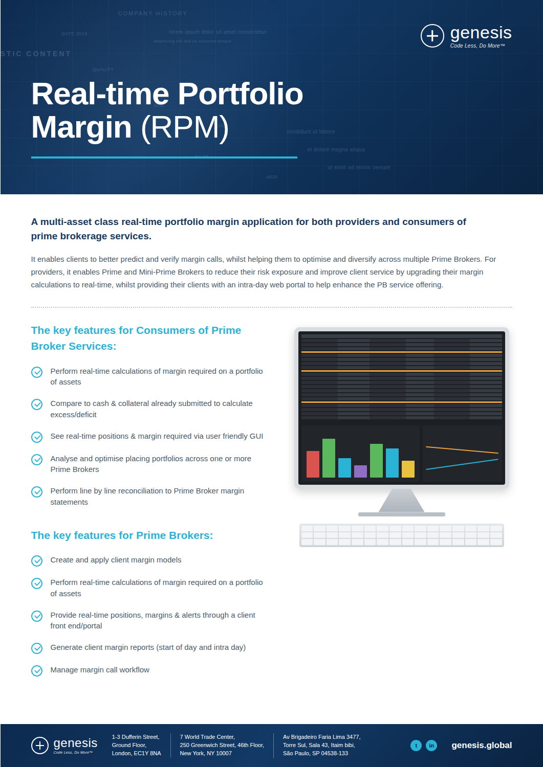COMPANY HISTORY DATE 2019 STIC CONTENT QUALITY GH1 GH2 GH3 HJ-19 4629 60950 lorem ipsum dolor sit amet consectetur adipiscing elit sed do eiusmod tempor incididunt ut labore et dolore magna aliqua ut enim ad minim veniam
genesis
Code Less, Do More™
Real-time Portfolio
Margin (RPM)
A multi-asset class real-time portfolio margin application for both providers and consumers of prime brokerage services.
It enables clients to better predict and verify margin calls, whilst helping them to optimise and diversify across multiple Prime Brokers. For providers, it enables Prime and Mini-Prime Brokers to reduce their risk exposure and improve client service by upgrading their margin calculations to real-time, whilst providing their clients with an intra-day web portal to help enhance the PB service offering.
The key features for Consumers of Prime Broker Services:
Perform real-time calculations of margin required on a portfolio of assets
Compare to cash & collateral already submitted to calculate excess/deficit
See real-time positions & margin required via user friendly GUI
Analyse and optimise placing portfolios across one or more Prime Brokers
Perform line by line reconciliation to Prime Broker margin statements
The key features for Prime Brokers:
Create and apply client margin models
Perform real-time calculations of margin required on a portfolio of assets
Provide real-time positions, margins & alerts through a client front end/portal
Generate client margin reports (start of day and intra day)
Manage margin call workflow
genesis
Code Less, Do More™
1-3 Dufferin Street,
Ground Floor,
London, EC1Y 8NA
7 World Trade Center,
250 Greenwich Street, 46th Floor,
New York, NY 10007
Av Brigadeiro Faria Lima 3477,
Torre Sul, Sala 43, Itaim bibi,
São Paulo, SP 04538-133
t in
genesis.global